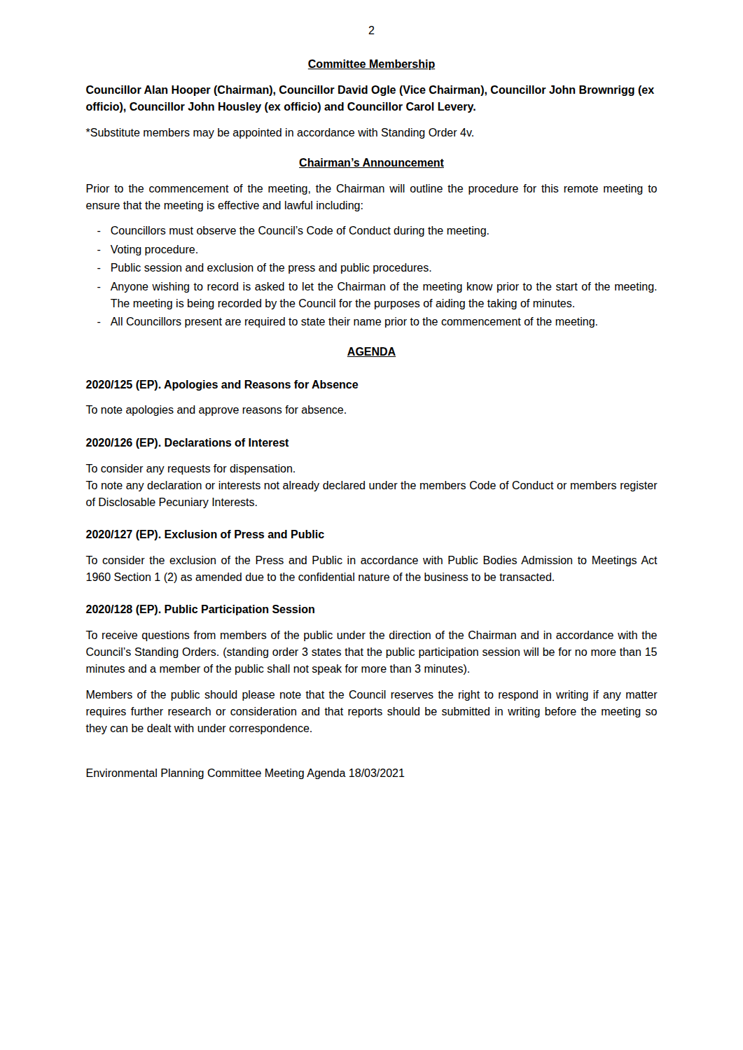2
Committee Membership
Councillor Alan Hooper (Chairman), Councillor David Ogle (Vice Chairman), Councillor John Brownrigg (ex officio), Councillor John Housley (ex officio) and Councillor Carol Levery.
*Substitute members may be appointed in accordance with Standing Order 4v.
Chairman’s Announcement
Prior to the commencement of the meeting, the Chairman will outline the procedure for this remote meeting to ensure that the meeting is effective and lawful including:
Councillors must observe the Council’s Code of Conduct during the meeting.
Voting procedure.
Public session and exclusion of the press and public procedures.
Anyone wishing to record is asked to let the Chairman of the meeting know prior to the start of the meeting. The meeting is being recorded by the Council for the purposes of aiding the taking of minutes.
All Councillors present are required to state their name prior to the commencement of the meeting.
AGENDA
2020/125 (EP). Apologies and Reasons for Absence
To note apologies and approve reasons for absence.
2020/126 (EP). Declarations of Interest
To consider any requests for dispensation.
To note any declaration or interests not already declared under the members Code of Conduct or members register of Disclosable Pecuniary Interests.
2020/127 (EP). Exclusion of Press and Public
To consider the exclusion of the Press and Public in accordance with Public Bodies Admission to Meetings Act 1960 Section 1 (2) as amended due to the confidential nature of the business to be transacted.
2020/128 (EP). Public Participation Session
To receive questions from members of the public under the direction of the Chairman and in accordance with the Council’s Standing Orders. (standing order 3 states that the public participation session will be for no more than 15 minutes and a member of the public shall not speak for more than 3 minutes).
Members of the public should please note that the Council reserves the right to respond in writing if any matter requires further research or consideration and that reports should be submitted in writing before the meeting so they can be dealt with under correspondence.
Environmental Planning Committee Meeting Agenda 18/03/2021